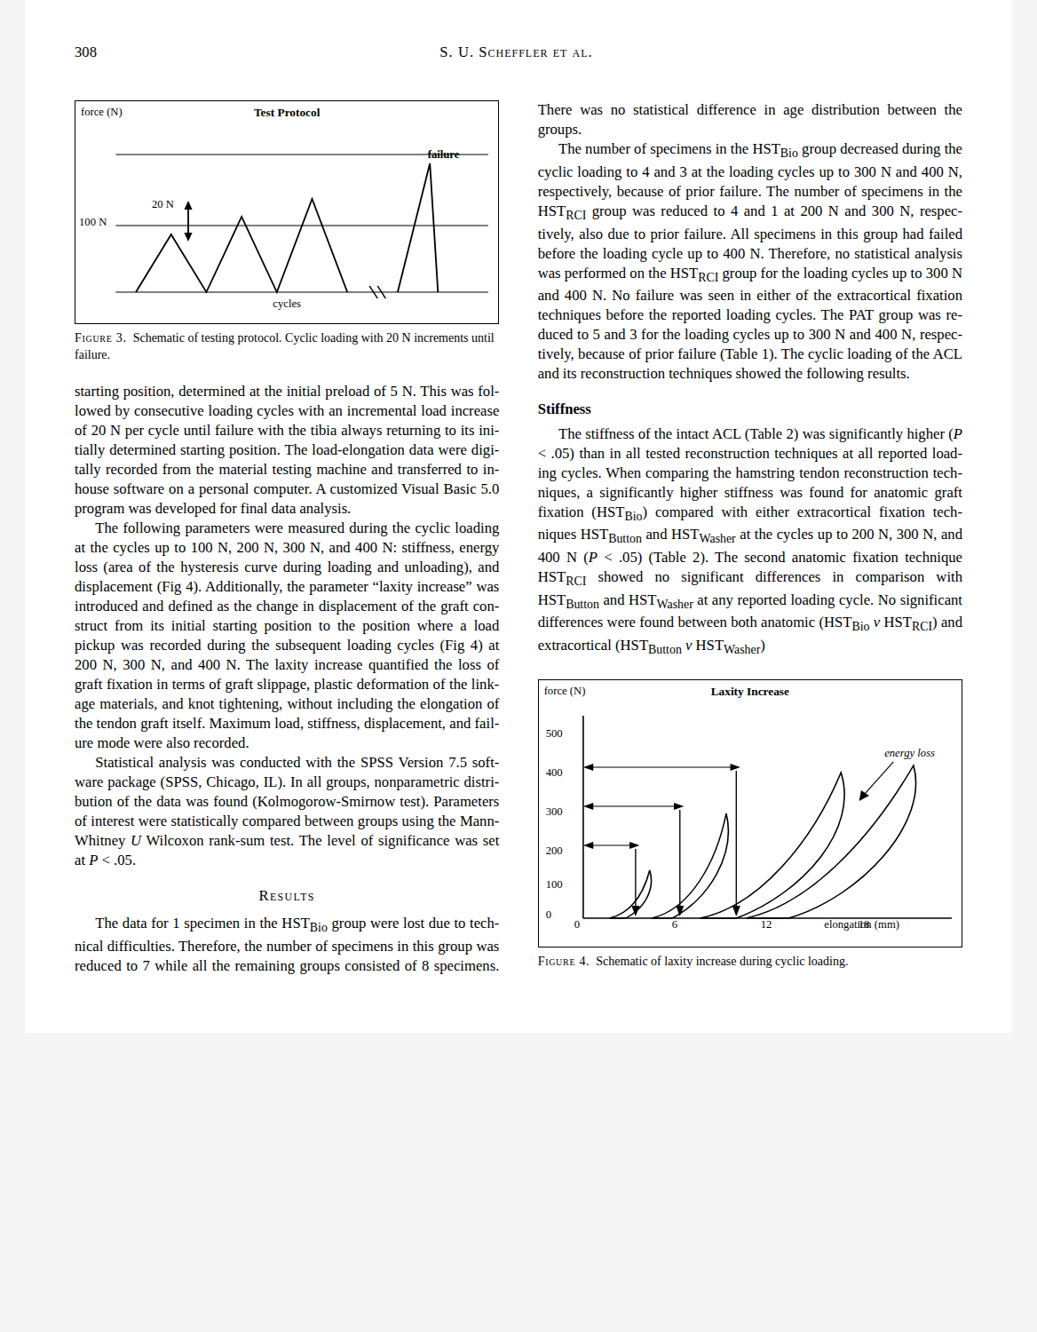308 S. U. Scheffler et al.
Test Protocol force (N) 100 N 20 N failure cycles
Figure 3. Schematic of testing protocol. Cyclic loading with 20 N increments until failure.
starting position, determined at the initial preload of 5 N. This was followed by consecutive loading cycles with an incremental load increase of 20 N per cycle until failure with the tibia always returning to its initially determined starting position. The load-elongation data were digitally recorded from the material testing machine and transferred to in-house software on a personal computer. A customized Visual Basic 5.0 program was developed for final data analysis.
The following parameters were measured during the cyclic loading at the cycles up to 100 N, 200 N, 300 N, and 400 N: stiffness, energy loss (area of the hysteresis curve during loading and unloading), and displacement (Fig 4). Additionally, the parameter “laxity increase” was introduced and defined as the change in displacement of the graft construct from its initial starting position to the position where a load pickup was recorded during the subsequent loading cycles (Fig 4) at 200 N, 300 N, and 400 N. The laxity increase quantified the loss of graft fixation in terms of graft slippage, plastic deformation of the linkage materials, and knot tightening, without including the elongation of the tendon graft itself. Maximum load, stiffness, displacement, and failure mode were also recorded.
Statistical analysis was conducted with the SPSS Version 7.5 software package (SPSS, Chicago, IL). In all groups, nonparametric distribution of the data was found (Kolmogorow-Smirnow test). Parameters of interest were statistically compared between groups using the Mann-Whitney U Wilcoxon rank-sum test. The level of significance was set at P < .05.
Results
The data for 1 specimen in the HSTBio group were lost due to technical difficulties. Therefore, the number of specimens in this group was reduced to 7 while all the remaining groups consisted of 8 specimens. There was no statistical difference in age distribution between the groups.
The number of specimens in the HSTBio group decreased during the cyclic loading to 4 and 3 at the loading cycles up to 300 N and 400 N, respectively, because of prior failure. The number of specimens in the HSTRCI group was reduced to 4 and 1 at 200 N and 300 N, respectively, also due to prior failure. All specimens in this group had failed before the loading cycle up to 400 N. Therefore, no statistical analysis was performed on the HSTRCI group for the loading cycles up to 300 N and 400 N. No failure was seen in either of the extracortical fixation techniques before the reported loading cycles. The PAT group was reduced to 5 and 3 for the loading cycles up to 300 N and 400 N, respectively, because of prior failure (Table 1). The cyclic loading of the ACL and its reconstruction techniques showed the following results.
Stiffness
The stiffness of the intact ACL (Table 2) was significantly higher (P < .05) than in all tested reconstruction techniques at all reported loading cycles. When comparing the hamstring tendon reconstruction techniques, a significantly higher stiffness was found for anatomic graft fixation (HSTBio) compared with either extracortical fixation techniques HSTButton and HSTWasher at the cycles up to 200 N, 300 N, and 400 N (P < .05) (Table 2). The second anatomic fixation technique HSTRCI showed no significant differences in comparison with HSTButton and HSTWasher at any reported loading cycle. No significant differences were found between both anatomic (HSTBio v HSTRCI) and extracortical (HSTButton v HSTWasher)
Laxity Increase force (N) 500 400 300 200 100 0 0 6 12 18 energy loss elongation (mm)
Figure 4. Schematic of laxity increase during cyclic loading.